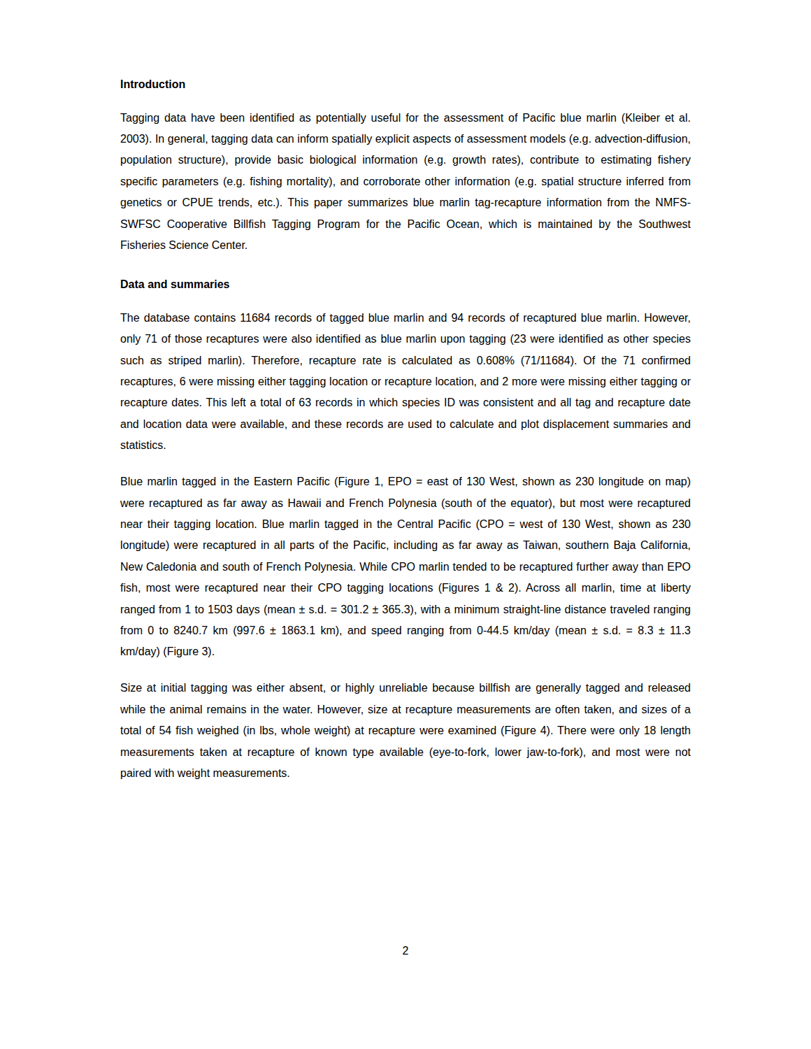Introduction
Tagging data have been identified as potentially useful for the assessment of Pacific blue marlin (Kleiber et al. 2003). In general, tagging data can inform spatially explicit aspects of assessment models (e.g. advection-diffusion, population structure), provide basic biological information (e.g. growth rates), contribute to estimating fishery specific parameters (e.g. fishing mortality), and corroborate other information (e.g. spatial structure inferred from genetics or CPUE trends, etc.). This paper summarizes blue marlin tag-recapture information from the NMFS-SWFSC Cooperative Billfish Tagging Program for the Pacific Ocean, which is maintained by the Southwest Fisheries Science Center.
Data and summaries
The database contains 11684 records of tagged blue marlin and 94 records of recaptured blue marlin. However, only 71 of those recaptures were also identified as blue marlin upon tagging (23 were identified as other species such as striped marlin). Therefore, recapture rate is calculated as 0.608% (71/11684). Of the 71 confirmed recaptures, 6 were missing either tagging location or recapture location, and 2 more were missing either tagging or recapture dates. This left a total of 63 records in which species ID was consistent and all tag and recapture date and location data were available, and these records are used to calculate and plot displacement summaries and statistics.
Blue marlin tagged in the Eastern Pacific (Figure 1, EPO = east of 130 West, shown as 230 longitude on map) were recaptured as far away as Hawaii and French Polynesia (south of the equator), but most were recaptured near their tagging location. Blue marlin tagged in the Central Pacific (CPO = west of 130 West, shown as 230 longitude) were recaptured in all parts of the Pacific, including as far away as Taiwan, southern Baja California, New Caledonia and south of French Polynesia. While CPO marlin tended to be recaptured further away than EPO fish, most were recaptured near their CPO tagging locations (Figures 1 & 2). Across all marlin, time at liberty ranged from 1 to 1503 days (mean ± s.d. = 301.2 ± 365.3), with a minimum straight-line distance traveled ranging from 0 to 8240.7 km (997.6 ± 1863.1 km), and speed ranging from 0-44.5 km/day (mean ± s.d. = 8.3 ± 11.3 km/day) (Figure 3).
Size at initial tagging was either absent, or highly unreliable because billfish are generally tagged and released while the animal remains in the water. However, size at recapture measurements are often taken, and sizes of a total of 54 fish weighed (in lbs, whole weight) at recapture were examined (Figure 4). There were only 18 length measurements taken at recapture of known type available (eye-to-fork, lower jaw-to-fork), and most were not paired with weight measurements.
2